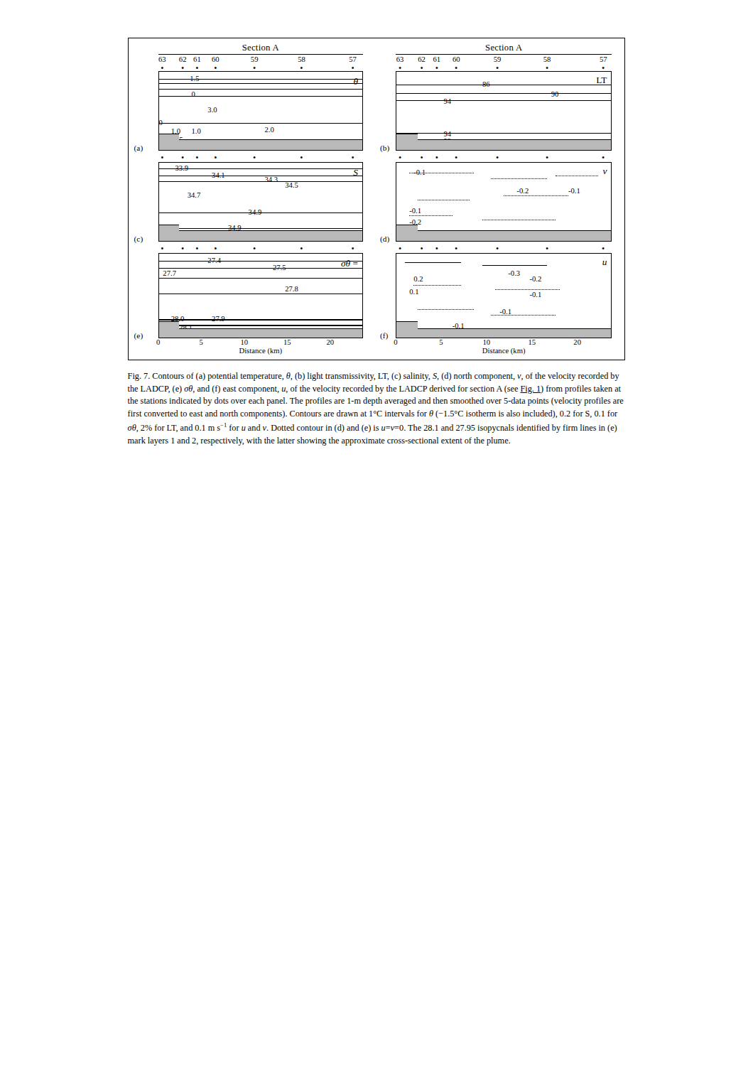Section A
Section A
63 62 61 60 59 58 57 • • • • • • •
63 62 61 60 59 58 57 • • • • • • •
ROW 1 : (a) theta | (b) LT
Depth (m) 0 100 200 θ -1.5 0 3.0 2.0 0 1.0 1.0 -1.5
(a)
LT 86 90 94 94 92
(b)
ROW 2 : (c) S | (d) v
• • • • • • •
Depth (m) 0 100 200 S 33.9 34.1 34.3 34.5 34.7 34.9 34.9
(c)
• • • • • • •
v -0.1 -0.2 -0.1 -0.1 -0.2
(d)
ROW 3 : (e) sigma-theta | (f) u
• • • • • • •
Depth (m) 0 100 200 σθ = 27.4 27.5 27.7 27.8 28.0 27.9 28.1
(e)
• • • • • • •
u -0.3 0.2 -0.2 0.1 -0.1 -0.1 -0.1
(f)
0 5 10 15 20 Distance (km)
0 5 10 15 20 Distance (km)
Fig. 7. Contours of (a) potential temperature, θ, (b) light transmissivity, LT, (c) salinity, S, (d) north component, v, of the velocity recorded by the LADCP, (e) σθ, and (f) east component, u, of the velocity recorded by the LADCP derived for section A (see Fig. 1) from profiles taken at the stations indicated by dots over each panel. The profiles are 1-m depth averaged and then smoothed over 5-data points (velocity profiles are first converted to east and north components). Contours are drawn at 1°C intervals for θ (−1.5°C isotherm is also included), 0.2 for S, 0.1 for σθ, 2% for LT, and 0.1 m s−1 for u and v. Dotted contour in (d) and (e) is u=v=0. The 28.1 and 27.95 isopycnals identified by firm lines in (e) mark layers 1 and 2, respectively, with the latter showing the approximate cross-sectional extent of the plume.